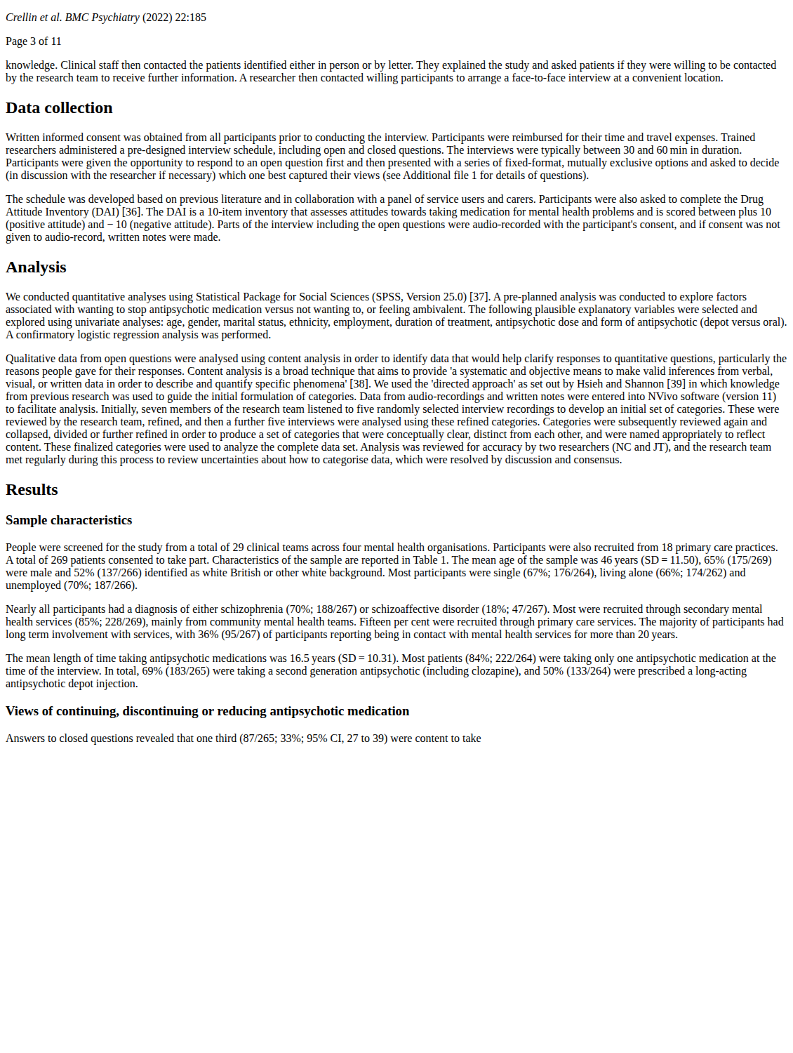Crellin et al. BMC Psychiatry (2022) 22:185
Page 3 of 11
knowledge. Clinical staff then contacted the patients identified either in person or by letter. They explained the study and asked patients if they were willing to be contacted by the research team to receive further information. A researcher then contacted willing participants to arrange a face-to-face interview at a convenient location.
Data collection
Written informed consent was obtained from all participants prior to conducting the interview. Participants were reimbursed for their time and travel expenses. Trained researchers administered a pre-designed interview schedule, including open and closed questions. The interviews were typically between 30 and 60 min in duration. Participants were given the opportunity to respond to an open question first and then presented with a series of fixed-format, mutually exclusive options and asked to decide (in discussion with the researcher if necessary) which one best captured their views (see Additional file 1 for details of questions).
The schedule was developed based on previous literature and in collaboration with a panel of service users and carers. Participants were also asked to complete the Drug Attitude Inventory (DAI) [36]. The DAI is a 10-item inventory that assesses attitudes towards taking medication for mental health problems and is scored between plus 10 (positive attitude) and − 10 (negative attitude). Parts of the interview including the open questions were audio-recorded with the participant's consent, and if consent was not given to audio-record, written notes were made.
Analysis
We conducted quantitative analyses using Statistical Package for Social Sciences (SPSS, Version 25.0) [37]. A pre-planned analysis was conducted to explore factors associated with wanting to stop antipsychotic medication versus not wanting to, or feeling ambivalent. The following plausible explanatory variables were selected and explored using univariate analyses: age, gender, marital status, ethnicity, employment, duration of treatment, antipsychotic dose and form of antipsychotic (depot versus oral). A confirmatory logistic regression analysis was performed.
Qualitative data from open questions were analysed using content analysis in order to identify data that would help clarify responses to quantitative questions, particularly the reasons people gave for their responses. Content analysis is a broad technique that aims to provide 'a systematic and objective means to make valid inferences from verbal, visual, or written data in order to describe and quantify specific phenomena' [38]. We used the 'directed approach' as set out by Hsieh and Shannon [39] in which knowledge from previous research was used to guide the initial formulation of categories. Data from audio-recordings and written notes were entered into NVivo software (version 11) to facilitate analysis. Initially, seven members of the research team listened to five randomly selected interview recordings to develop an initial set of categories. These were reviewed by the research team, refined, and then a further five interviews were analysed using these refined categories. Categories were subsequently reviewed again and collapsed, divided or further refined in order to produce a set of categories that were conceptually clear, distinct from each other, and were named appropriately to reflect content. These finalized categories were used to analyze the complete data set. Analysis was reviewed for accuracy by two researchers (NC and JT), and the research team met regularly during this process to review uncertainties about how to categorise data, which were resolved by discussion and consensus.
Results
Sample characteristics
People were screened for the study from a total of 29 clinical teams across four mental health organisations. Participants were also recruited from 18 primary care practices. A total of 269 patients consented to take part. Characteristics of the sample are reported in Table 1. The mean age of the sample was 46 years (SD = 11.50), 65% (175/269) were male and 52% (137/266) identified as white British or other white background. Most participants were single (67%; 176/264), living alone (66%; 174/262) and unemployed (70%; 187/266).
Nearly all participants had a diagnosis of either schizophrenia (70%; 188/267) or schizoaffective disorder (18%; 47/267). Most were recruited through secondary mental health services (85%; 228/269), mainly from community mental health teams. Fifteen per cent were recruited through primary care services. The majority of participants had long term involvement with services, with 36% (95/267) of participants reporting being in contact with mental health services for more than 20 years.
The mean length of time taking antipsychotic medications was 16.5 years (SD = 10.31). Most patients (84%; 222/264) were taking only one antipsychotic medication at the time of the interview. In total, 69% (183/265) were taking a second generation antipsychotic (including clozapine), and 50% (133/264) were prescribed a long-acting antipsychotic depot injection.
Views of continuing, discontinuing or reducing antipsychotic medication
Answers to closed questions revealed that one third (87/265; 33%; 95% CI, 27 to 39) were content to take